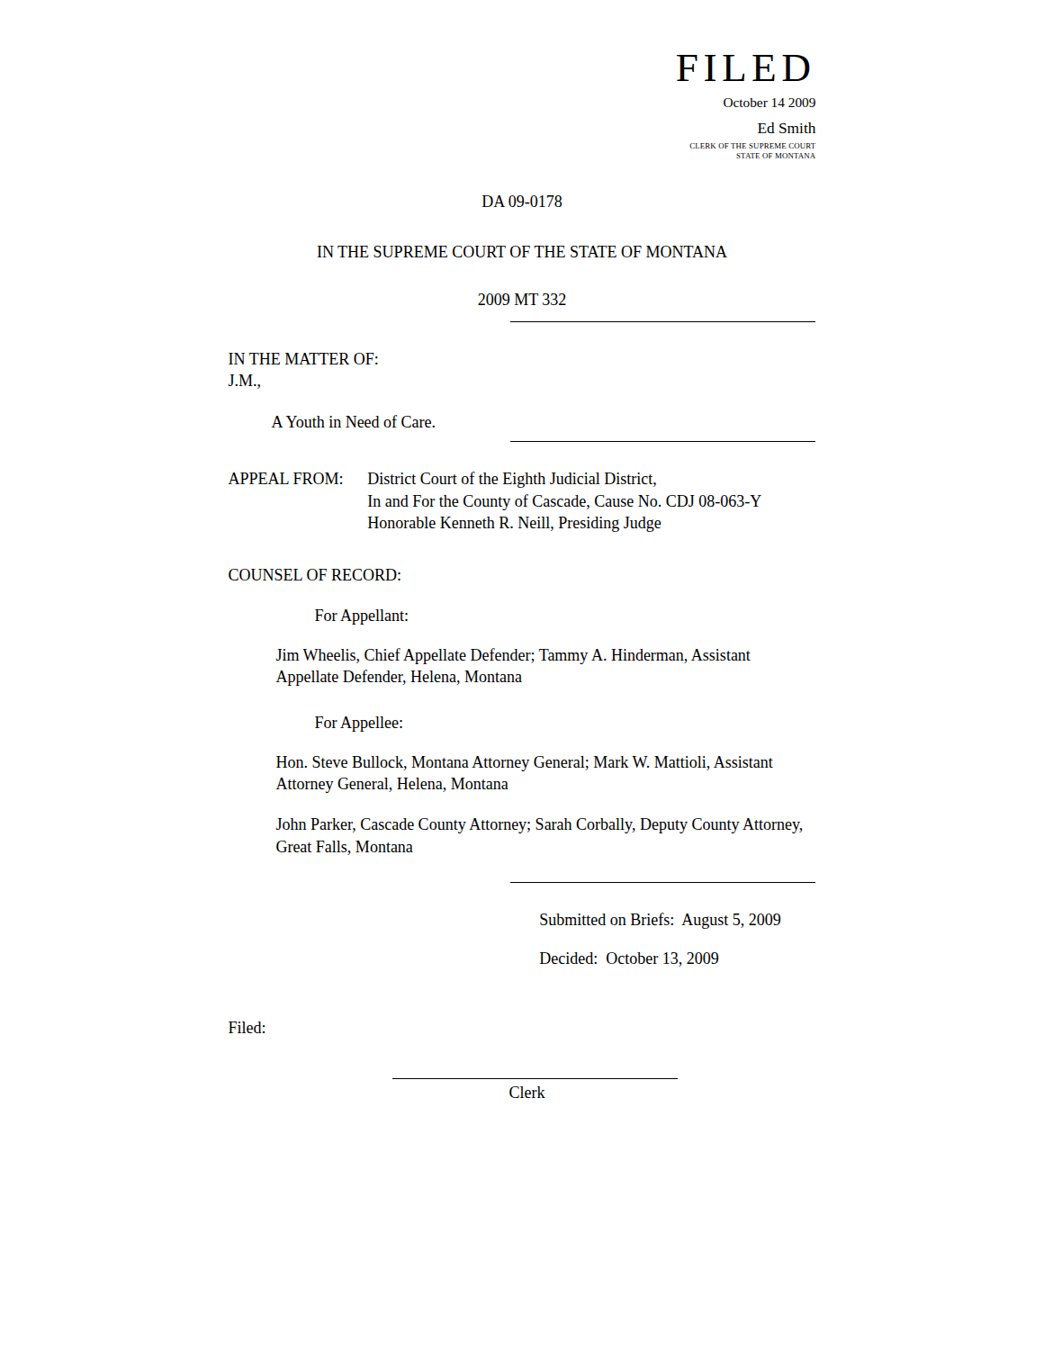FILED
October 14 2009
Ed Smith
CLERK OF THE SUPREME COURT
STATE OF MONTANA
DA 09-0178
IN THE SUPREME COURT OF THE STATE OF MONTANA
2009 MT 332
IN THE MATTER OF:
J.M.,
A Youth in Need of Care.
APPEAL FROM:
District Court of the Eighth Judicial District,
In and For the County of Cascade, Cause No. CDJ 08-063-Y
Honorable Kenneth R. Neill, Presiding Judge
COUNSEL OF RECORD:
For Appellant:
Jim Wheelis, Chief Appellate Defender; Tammy A. Hinderman, Assistant Appellate Defender, Helena, Montana
For Appellee:
Hon. Steve Bullock, Montana Attorney General; Mark W. Mattioli, Assistant Attorney General, Helena, Montana
John Parker, Cascade County Attorney; Sarah Corbally, Deputy County Attorney, Great Falls, Montana
Submitted on Briefs: August 5, 2009
Decided: October 13, 2009
Filed:
Clerk